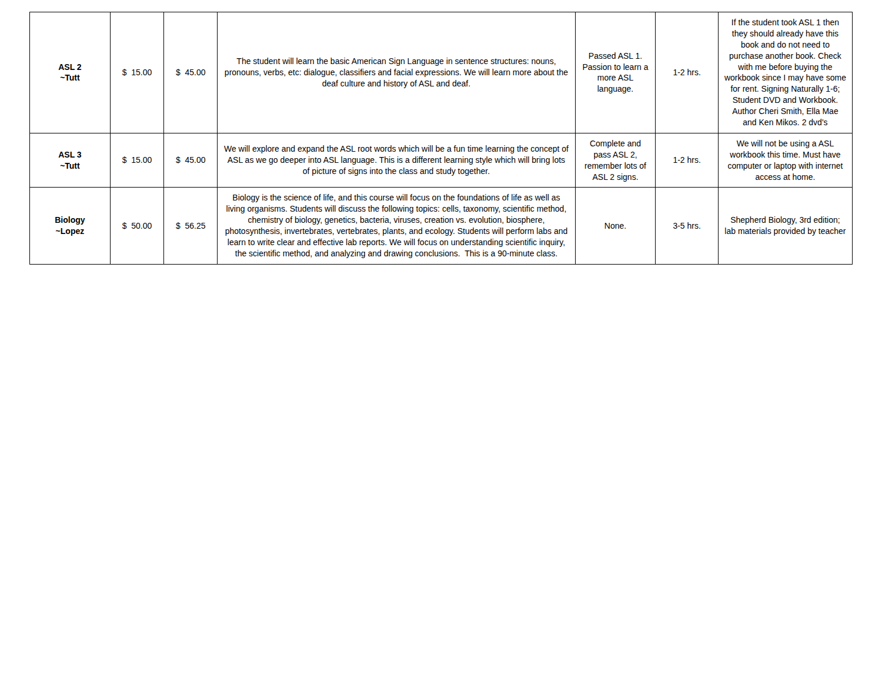| ASL 2 ~Tutt | $ 15.00 | $ 45.00 | The student will learn the basic American Sign Language in sentence structures: nouns, pronouns, verbs, etc: dialogue, classifiers and facial expressions. We will learn more about the deaf culture and history of ASL and deaf. | Passed ASL 1. Passion to learn a more ASL language. | 1-2 hrs. | If the student took ASL 1 then they should already have this book and do not need to purchase another book. Check with me before buying the workbook since I may have some for rent. Signing Naturally 1-6; Student DVD and Workbook. Author Cheri Smith, Ella Mae and Ken Mikos. 2 dvd's |
| ASL 3 ~Tutt | $ 15.00 | $ 45.00 | We will explore and expand the ASL root words which will be a fun time learning the concept of ASL as we go deeper into ASL language. This is a different learning style which will bring lots of picture of signs into the class and study together. | Complete and pass ASL 2, remember lots of ASL 2 signs. | 1-2 hrs. | We will not be using a ASL workbook this time. Must have computer or laptop with internet access at home. |
| Biology ~Lopez | $ 50.00 | $ 56.25 | Biology is the science of life, and this course will focus on the foundations of life as well as living organisms. Students will discuss the following topics: cells, taxonomy, scientific method, chemistry of biology, genetics, bacteria, viruses, creation vs. evolution, biosphere, photosynthesis, invertebrates, vertebrates, plants, and ecology. Students will perform labs and learn to write clear and effective lab reports. We will focus on understanding scientific inquiry, the scientific method, and analyzing and drawing conclusions. This is a 90-minute class. | None. | 3-5 hrs. | Shepherd Biology, 3rd edition; lab materials provided by teacher |